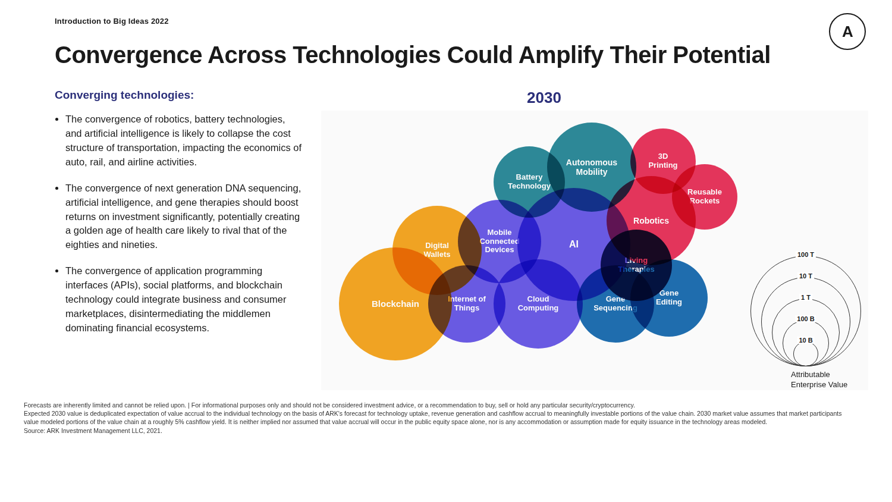A
Introduction to Big Ideas 2022
Convergence Across Technologies Could Amplify Their Potential
Converging technologies:
The convergence of robotics, battery technologies, and artificial intelligence is likely to collapse the cost structure of transportation, impacting the economics of auto, rail, and airline activities.
The convergence of next generation DNA sequencing, artificial intelligence, and gene therapies should boost returns on investment significantly, potentially creating a golden age of health care likely to rival that of the eighties and nineties.
The convergence of application programming interfaces (APIs), social platforms, and blockchain technology could integrate business and consumer marketplaces, disintermediating the middlemen dominating financial ecosystems.
2030
Battery
Technology
Autonomous
Mobility
3D
Printing
Reusable
Rockets
Robotics
AI
Mobile
Connected
Devices
Digital
Wallets
Blockchain
Internet of
Things
Cloud
Computing
Living
Therapies
Gene
Sequencing
Gene
Editing
100 T
10 T
1 T
100 B
10 B
Attributable
Enterprise Value
Forecasts are inherently limited and cannot be relied upon. | For informational purposes only and should not be considered investment advice, or a recommendation to buy, sell or hold any particular security/cryptocurrency.
Expected 2030 value is deduplicated expectation of value accrual to the individual technology on the basis of ARK's forecast for technology uptake, revenue generation and cashflow accrual to meaningfully investable portions of the value chain. 2030 market value assumes that market participants value modeled portions of the value chain at a roughly 5% cashflow yield. It is neither implied nor assumed that value accrual will occur in the public equity space alone, nor is any accommodation or assumption made for equity issuance in the technology areas modeled.
Source: ARK Investment Management LLC, 2021.